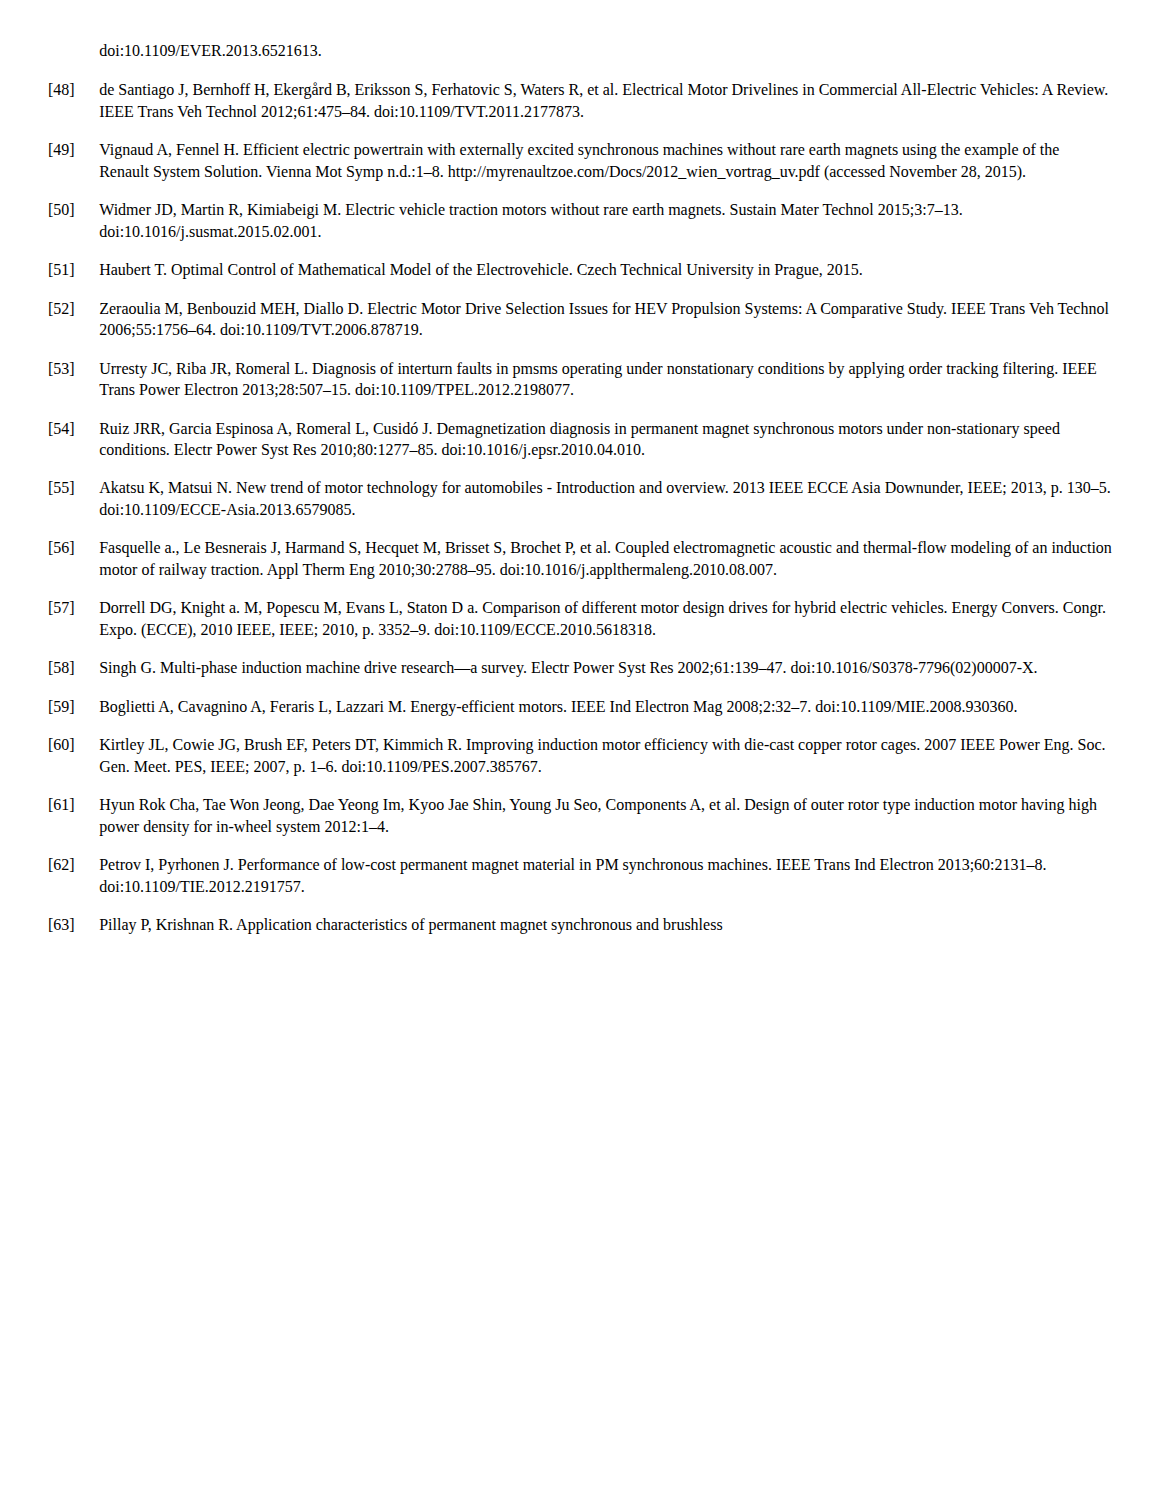doi:10.1109/EVER.2013.6521613.
[48] de Santiago J, Bernhoff H, Ekergård B, Eriksson S, Ferhatovic S, Waters R, et al. Electrical Motor Drivelines in Commercial All-Electric Vehicles: A Review. IEEE Trans Veh Technol 2012;61:475–84. doi:10.1109/TVT.2011.2177873.
[49] Vignaud A, Fennel H. Efficient electric powertrain with externally excited synchronous machines without rare earth magnets using the example of the Renault System Solution. Vienna Mot Symp n.d.:1–8. http://myrenaultzoe.com/Docs/2012_wien_vortrag_uv.pdf (accessed November 28, 2015).
[50] Widmer JD, Martin R, Kimiabeigi M. Electric vehicle traction motors without rare earth magnets. Sustain Mater Technol 2015;3:7–13. doi:10.1016/j.susmat.2015.02.001.
[51] Haubert T. Optimal Control of Mathematical Model of the Electrovehicle. Czech Technical University in Prague, 2015.
[52] Zeraoulia M, Benbouzid MEH, Diallo D. Electric Motor Drive Selection Issues for HEV Propulsion Systems: A Comparative Study. IEEE Trans Veh Technol 2006;55:1756–64. doi:10.1109/TVT.2006.878719.
[53] Urresty JC, Riba JR, Romeral L. Diagnosis of interturn faults in pmsms operating under nonstationary conditions by applying order tracking filtering. IEEE Trans Power Electron 2013;28:507–15. doi:10.1109/TPEL.2012.2198077.
[54] Ruiz JRR, Garcia Espinosa A, Romeral L, Cusidó J. Demagnetization diagnosis in permanent magnet synchronous motors under non-stationary speed conditions. Electr Power Syst Res 2010;80:1277–85. doi:10.1016/j.epsr.2010.04.010.
[55] Akatsu K, Matsui N. New trend of motor technology for automobiles - Introduction and overview. 2013 IEEE ECCE Asia Downunder, IEEE; 2013, p. 130–5. doi:10.1109/ECCE-Asia.2013.6579085.
[56] Fasquelle a., Le Besnerais J, Harmand S, Hecquet M, Brisset S, Brochet P, et al. Coupled electromagnetic acoustic and thermal-flow modeling of an induction motor of railway traction. Appl Therm Eng 2010;30:2788–95. doi:10.1016/j.applthermaleng.2010.08.007.
[57] Dorrell DG, Knight a. M, Popescu M, Evans L, Staton D a. Comparison of different motor design drives for hybrid electric vehicles. Energy Convers. Congr. Expo. (ECCE), 2010 IEEE, IEEE; 2010, p. 3352–9. doi:10.1109/ECCE.2010.5618318.
[58] Singh G. Multi-phase induction machine drive research—a survey. Electr Power Syst Res 2002;61:139–47. doi:10.1016/S0378-7796(02)00007-X.
[59] Boglietti A, Cavagnino A, Feraris L, Lazzari M. Energy-efficient motors. IEEE Ind Electron Mag 2008;2:32–7. doi:10.1109/MIE.2008.930360.
[60] Kirtley JL, Cowie JG, Brush EF, Peters DT, Kimmich R. Improving induction motor efficiency with die-cast copper rotor cages. 2007 IEEE Power Eng. Soc. Gen. Meet. PES, IEEE; 2007, p. 1–6. doi:10.1109/PES.2007.385767.
[61] Hyun Rok Cha, Tae Won Jeong, Dae Yeong Im, Kyoo Jae Shin, Young Ju Seo, Components A, et al. Design of outer rotor type induction motor having high power density for in-wheel system 2012:1–4.
[62] Petrov I, Pyrhonen J. Performance of low-cost permanent magnet material in PM synchronous machines. IEEE Trans Ind Electron 2013;60:2131–8. doi:10.1109/TIE.2012.2191757.
[63] Pillay P, Krishnan R. Application characteristics of permanent magnet synchronous and brushless